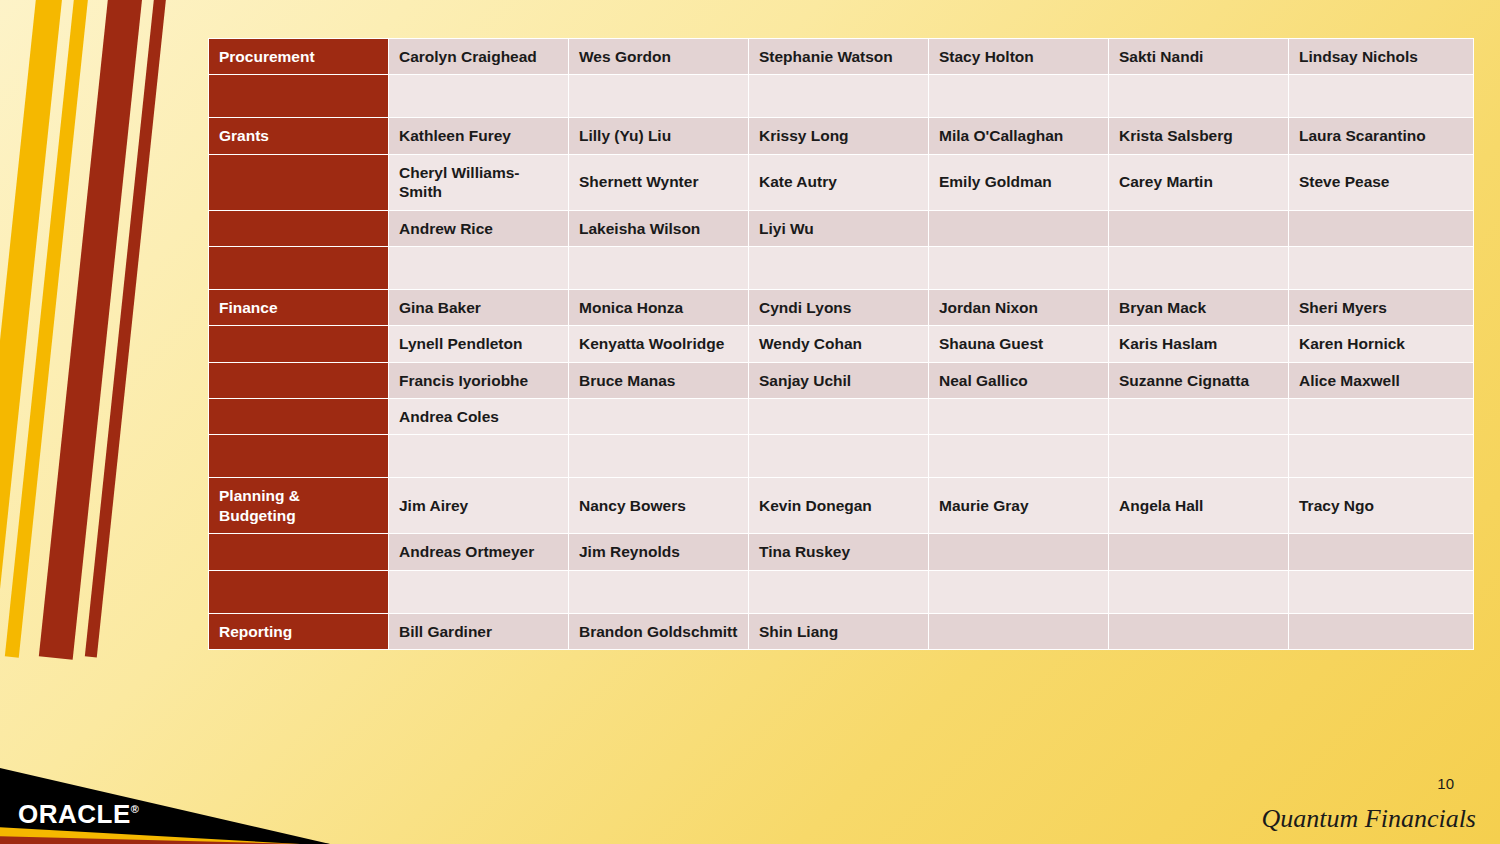| Procurement | Carolyn Craighead | Wes Gordon | Stephanie Watson | Stacy Holton | Sakti Nandi | Lindsay Nichols |
| Grants | Kathleen Furey | Lilly (Yu) Liu | Krissy Long | Mila O'Callaghan | Krista Salsberg | Laura Scarantino |
| | Cheryl Williams-Smith | Shernett Wynter | Kate Autry | Emily Goldman | Carey Martin | Steve Pease |
| | Andrew Rice | Lakeisha Wilson | Liyi Wu | | | |
| Finance | Gina Baker | Monica Honza | Cyndi Lyons | Jordan Nixon | Bryan Mack | Sheri Myers |
| | Lynell Pendleton | Kenyatta Woolridge | Wendy Cohan | Shauna Guest | Karis Haslam | Karen Hornick |
| | Francis Iyoriobhe | Bruce Manas | Sanjay Uchil | Neal Gallico | Suzanne Cignatta | Alice Maxwell |
| | Andrea Coles | | | | | |
| Planning & Budgeting | Jim Airey | Nancy Bowers | Kevin Donegan | Maurie Gray | Angela Hall | Tracy Ngo |
| | Andreas Ortmeyer | Jim Reynolds | Tina Ruskey | | | |
| Reporting | Bill Gardiner | Brandon Goldschmitt | Shin Liang | | | |
10
ORACLE®
Quantum Financials